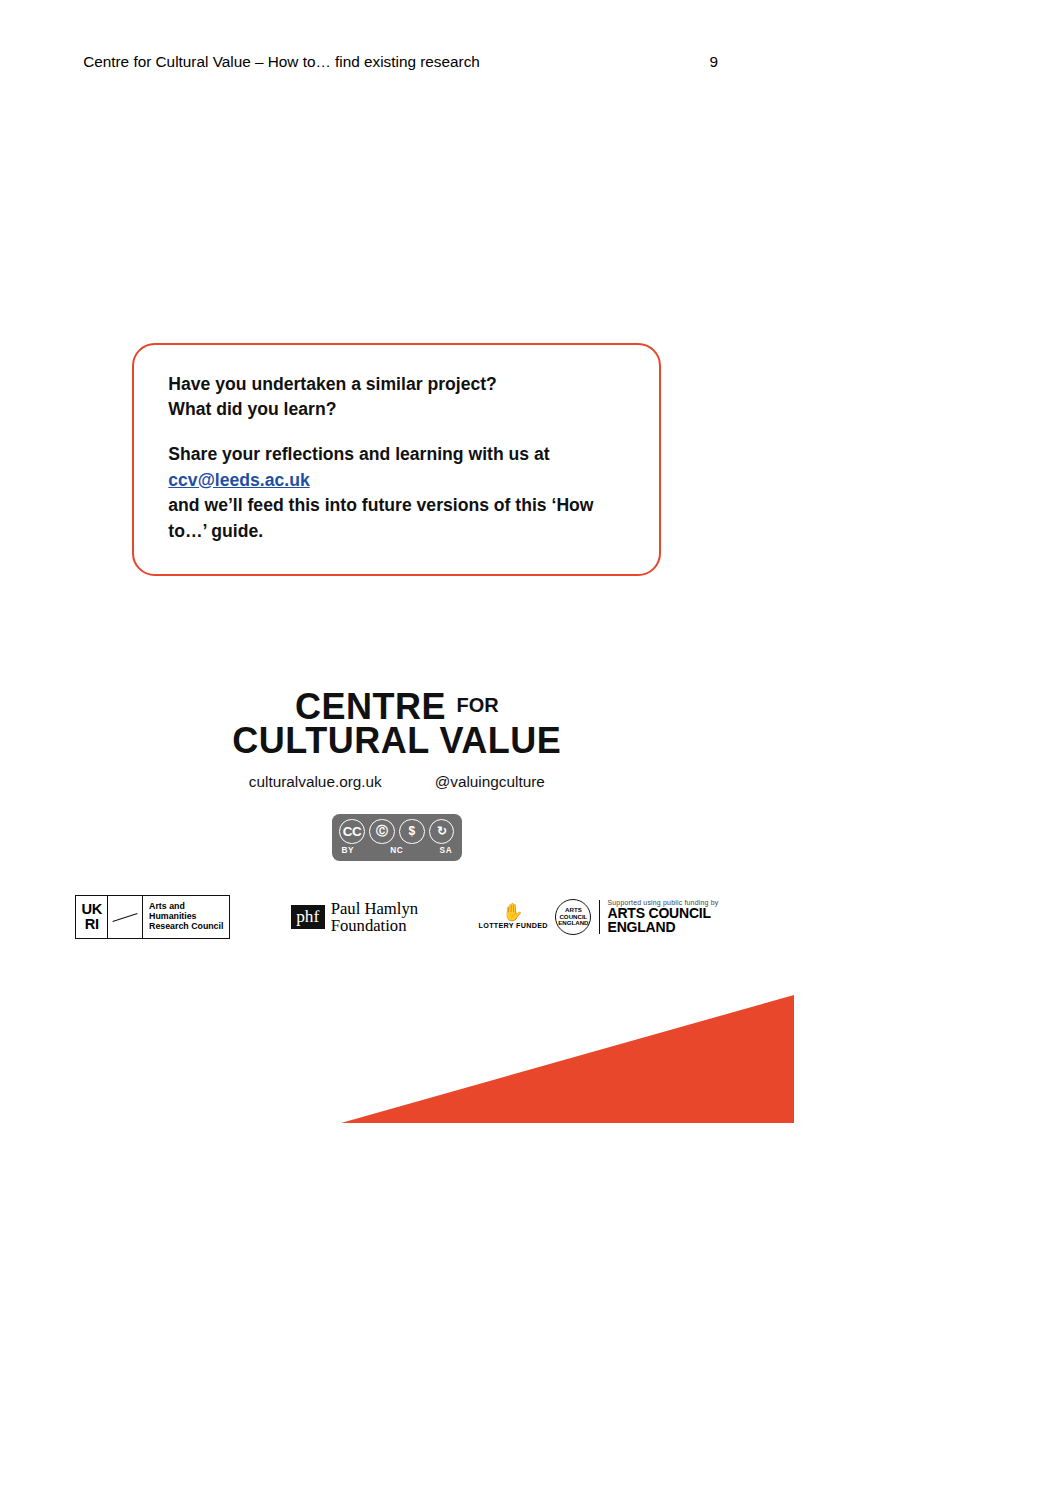Centre for Cultural Value – How to… find existing research
9
Have you undertaken a similar project?
What did you learn?
Share your reflections and learning with us at ccv@leeds.ac.uk
and we’ll feed this into future versions of this ‘How to…’ guide.
CENTRE FOR
CULTURAL VALUE
culturalvalue.org.uk@valuingculture
CC Ⓒ $ ↻
BY NC SA
UKRI
Arts and
Humanities
Research Council
phf
Paul Hamlyn
Foundation
✋
LOTTERY FUNDED
ARTS
COUNCIL
ENGLAND
Supported using public funding by
ARTS COUNCIL
ENGLAND